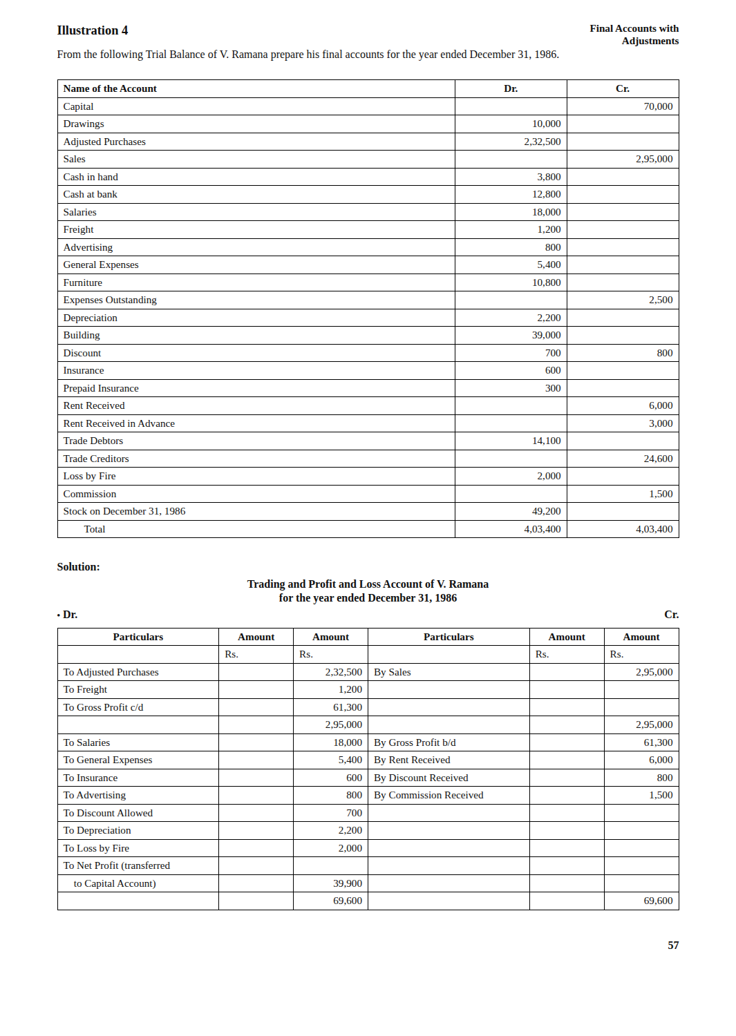Final Accounts with
Adjustments
Illustration 4
From the following Trial Balance of V. Ramana prepare his final accounts for the year ended December 31, 1986.
| Name of the Account | Dr. | Cr. |
| --- | --- | --- |
| Capital | | 70,000 |
| Drawings | 10,000 | |
| Adjusted Purchases | 2,32,500 | |
| Sales | | 2,95,000 |
| Cash in hand | 3,800 | |
| Cash at bank | 12,800 | |
| Salaries | 18,000 | |
| Freight | 1,200 | |
| Advertising | 800 | |
| General Expenses | 5,400 | |
| Furniture | 10,800 | |
| Expenses Outstanding | | 2,500 |
| Depreciation | 2,200 | |
| Building | 39,000 | |
| Discount | 700 | 800 |
| Insurance | 600 | |
| Prepaid Insurance | 300 | |
| Rent Received | | 6,000 |
| Rent Received in Advance | | 3,000 |
| Trade Debtors | 14,100 | |
| Trade Creditors | | 24,600 |
| Loss by Fire | 2,000 | |
| Commission | | 1,500 |
| Stock on December 31, 1986 | 49,200 | |
| Total | 4,03,400 | 4,03,400 |
Solution:
Trading and Profit and Loss Account of V. Ramana
for the year ended December 31, 1986
• Dr. Cr.
| Particulars | Amount | Amount | Particulars | Amount | Amount |
| --- | --- | --- | --- | --- | --- |
| | Rs. | Rs. | | Rs. | Rs. |
| To Adjusted Purchases | | 2,32,500 | By Sales | | 2,95,000 |
| To Freight | | 1,200 | | | |
| To Gross Profit c/d | | 61,300 | | | |
| | | 2,95,000 | | | 2,95,000 |
| To Salaries | | 18,000 | By Gross Profit b/d | | 61,300 |
| To General Expenses | | 5,400 | By Rent Received | | 6,000 |
| To Insurance | | 600 | By Discount Received | | 800 |
| To Advertising | | 800 | By Commission Received | | 1,500 |
| To Discount Allowed | | 700 | | | |
| To Depreciation | | 2,200 | | | |
| To Loss by Fire | | 2,000 | | | |
| To Net Profit (transferred | | | | | |
| to Capital Account) | | 39,900 | | | |
| | | 69,600 | | | 69,600 |
57